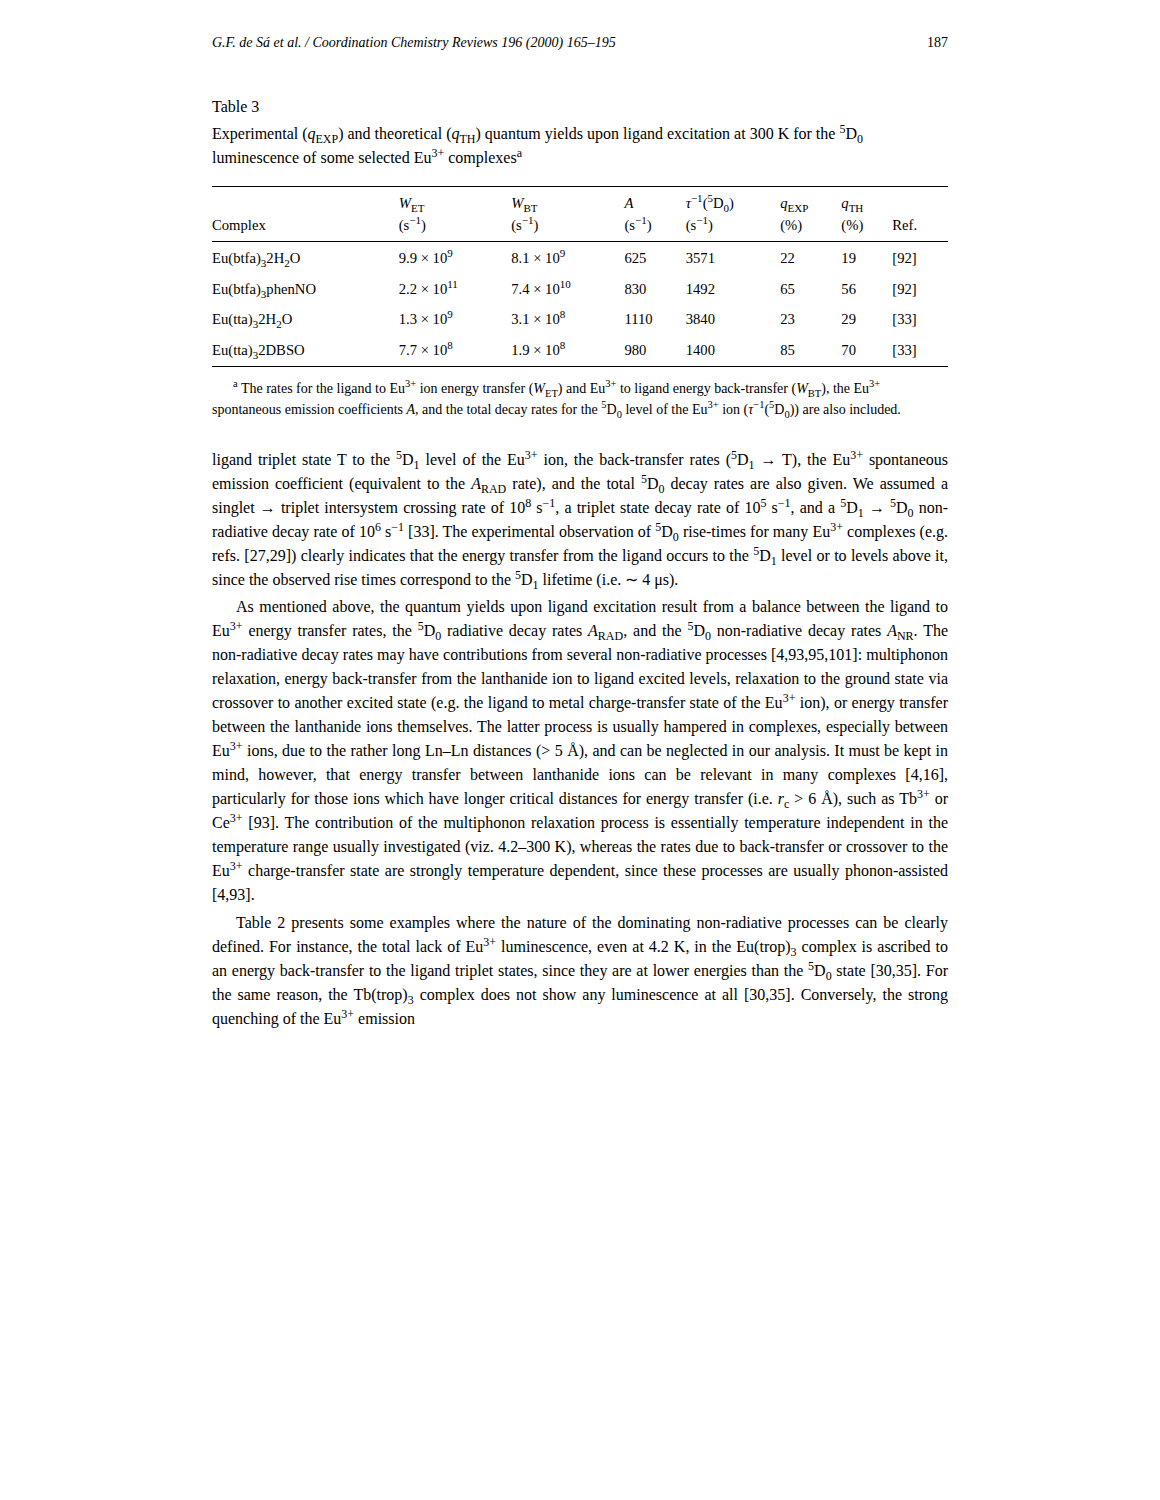G.F. de Sá et al. / Coordination Chemistry Reviews 196 (2000) 165–195 187
Table 3
Experimental (qEXP) and theoretical (qTH) quantum yields upon ligand excitation at 300 K for the 5D0 luminescence of some selected Eu3+ complexesa
| Complex | W ET (s −1 ) | W BT (s −1 ) | A (s −1 ) | τ −1 ( 5 D 0 ) (s −1 ) | q EXP (%) | q TH (%) | Ref. |
| --- | --- | --- | --- | --- | --- | --- | --- |
| Eu(btfa) 3 2H 2 O | 9.9 × 10 9 | 8.1 × 10 9 | 625 | 3571 | 22 | 19 | [92] |
| Eu(btfa) 3 phenNO | 2.2 × 10 11 | 7.4 × 10 10 | 830 | 1492 | 65 | 56 | [92] |
| Eu(tta) 3 2H 2 O | 1.3 × 10 9 | 3.1 × 10 8 | 1110 | 3840 | 23 | 29 | [33] |
| Eu(tta) 3 2DBSO | 7.7 × 10 8 | 1.9 × 10 8 | 980 | 1400 | 85 | 70 | [33] |
a The rates for the ligand to Eu3+ ion energy transfer (WET) and Eu3+ to ligand energy back-transfer (WBT), the Eu3+ spontaneous emission coefficients A, and the total decay rates for the 5D0 level of the Eu3+ ion (τ−1(5D0)) are also included.
ligand triplet state T to the 5D1 level of the Eu3+ ion, the back-transfer rates (5D1 → T), the Eu3+ spontaneous emission coefficient (equivalent to the ARAD rate), and the total 5D0 decay rates are also given. We assumed a singlet → triplet intersystem crossing rate of 108 s−1, a triplet state decay rate of 105 s−1, and a 5D1 → 5D0 non-radiative decay rate of 106 s−1 [33]. The experimental observation of 5D0 rise-times for many Eu3+ complexes (e.g. refs. [27,29]) clearly indicates that the energy transfer from the ligand occurs to the 5D1 level or to levels above it, since the observed rise times correspond to the 5D1 lifetime (i.e. ∼ 4 μs).
As mentioned above, the quantum yields upon ligand excitation result from a balance between the ligand to Eu3+ energy transfer rates, the 5D0 radiative decay rates ARAD, and the 5D0 non-radiative decay rates ANR. The non-radiative decay rates may have contributions from several non-radiative processes [4,93,95,101]: multiphonon relaxation, energy back-transfer from the lanthanide ion to ligand excited levels, relaxation to the ground state via crossover to another excited state (e.g. the ligand to metal charge-transfer state of the Eu3+ ion), or energy transfer between the lanthanide ions themselves. The latter process is usually hampered in complexes, especially between Eu3+ ions, due to the rather long Ln–Ln distances (> 5 Å), and can be neglected in our analysis. It must be kept in mind, however, that energy transfer between lanthanide ions can be relevant in many complexes [4,16], particularly for those ions which have longer critical distances for energy transfer (i.e. rc > 6 Å), such as Tb3+ or Ce3+ [93]. The contribution of the multiphonon relaxation process is essentially temperature independent in the temperature range usually investigated (viz. 4.2–300 K), whereas the rates due to back-transfer or crossover to the Eu3+ charge-transfer state are strongly temperature dependent, since these processes are usually phonon-assisted [4,93].
Table 2 presents some examples where the nature of the dominating non-radiative processes can be clearly defined. For instance, the total lack of Eu3+ luminescence, even at 4.2 K, in the Eu(trop)3 complex is ascribed to an energy back-transfer to the ligand triplet states, since they are at lower energies than the 5D0 state [30,35]. For the same reason, the Tb(trop)3 complex does not show any luminescence at all [30,35]. Conversely, the strong quenching of the Eu3+ emission